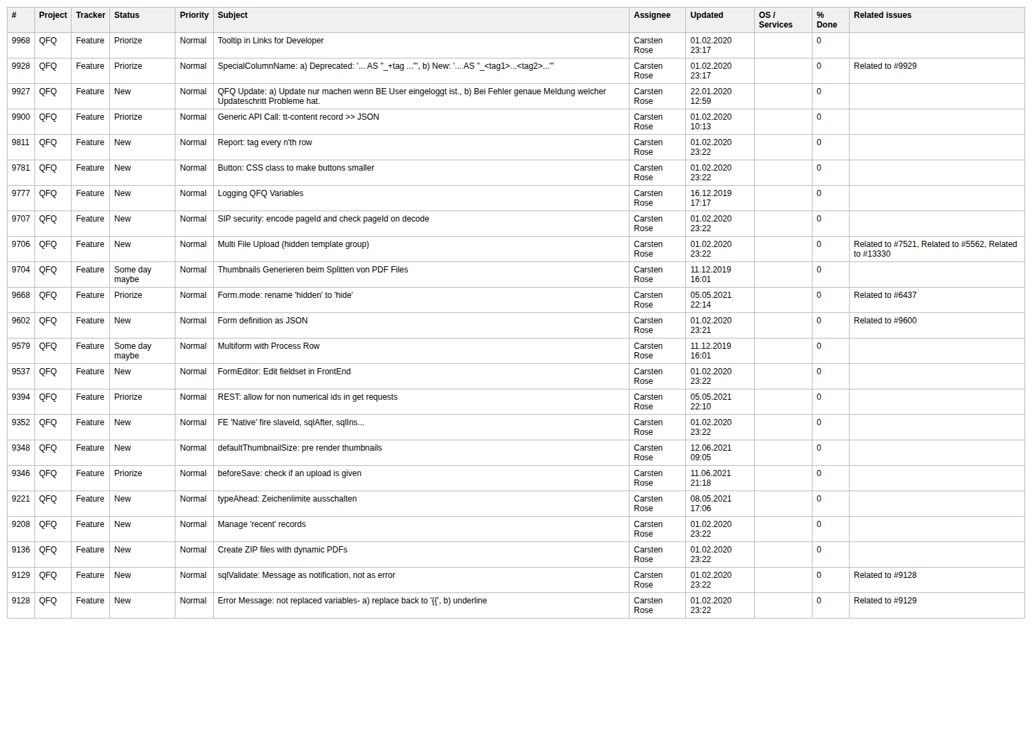| # | Project | Tracker | Status | Priority | Subject | Assignee | Updated | OS / Services | % Done | Related issues |
| --- | --- | --- | --- | --- | --- | --- | --- | --- | --- | --- |
| 9968 | QFQ | Feature | Priorize | Normal | Tooltip in Links for Developer | Carsten Rose | 01.02.2020 23:17 | | 0 | |
| 9928 | QFQ | Feature | Priorize | Normal | SpecialColumnName: a) Deprecated: '... AS "_+tag ..."', b) New: '... AS "_<tag1>...<tag2>..."' | Carsten Rose | 01.02.2020 23:17 | | 0 | Related to #9929 |
| 9927 | QFQ | Feature | New | Normal | QFQ Update: a) Update nur machen wenn BE User eingeloggt ist., b) Bei Fehler genaue Meldung welcher Updateschritt Probleme hat. | Carsten Rose | 22.01.2020 12:59 | | 0 | |
| 9900 | QFQ | Feature | Priorize | Normal | Generic API Call: tt-content record >> JSON | Carsten Rose | 01.02.2020 10:13 | | 0 | |
| 9811 | QFQ | Feature | New | Normal | Report: tag every n'th row | Carsten Rose | 01.02.2020 23:22 | | 0 | |
| 9781 | QFQ | Feature | New | Normal | Button: CSS class to make buttons smaller | Carsten Rose | 01.02.2020 23:22 | | 0 | |
| 9777 | QFQ | Feature | New | Normal | Logging QFQ Variables | Carsten Rose | 16.12.2019 17:17 | | 0 | |
| 9707 | QFQ | Feature | New | Normal | SIP security: encode pageId and check pageId on decode | Carsten Rose | 01.02.2020 23:22 | | 0 | |
| 9706 | QFQ | Feature | New | Normal | Multi File Upload (hidden template group) | Carsten Rose | 01.02.2020 23:22 | | 0 | Related to #7521, Related to #5562, Related to #13330 |
| 9704 | QFQ | Feature | Some day maybe | Normal | Thumbnails Generieren beim Splitten von PDF Files | Carsten Rose | 11.12.2019 16:01 | | 0 | |
| 9668 | QFQ | Feature | Priorize | Normal | Form.mode: rename 'hidden' to 'hide' | Carsten Rose | 05.05.2021 22:14 | | 0 | Related to #6437 |
| 9602 | QFQ | Feature | New | Normal | Form definition as JSON | Carsten Rose | 01.02.2020 23:21 | | 0 | Related to #9600 |
| 9579 | QFQ | Feature | Some day maybe | Normal | Multiform with Process Row | Carsten Rose | 11.12.2019 16:01 | | 0 | |
| 9537 | QFQ | Feature | New | Normal | FormEditor: Edit fieldset in FrontEnd | Carsten Rose | 01.02.2020 23:22 | | 0 | |
| 9394 | QFQ | Feature | Priorize | Normal | REST: allow for non numerical ids in get requests | Carsten Rose | 05.05.2021 22:10 | | 0 | |
| 9352 | QFQ | Feature | New | Normal | FE 'Native' fire slaveId, sqlAfter, sqlIns... | Carsten Rose | 01.02.2020 23:22 | | 0 | |
| 9348 | QFQ | Feature | New | Normal | defaultThumbnailSize: pre render thumbnails | Carsten Rose | 12.06.2021 09:05 | | 0 | |
| 9346 | QFQ | Feature | Priorize | Normal | beforeSave: check if an upload is given | Carsten Rose | 11.06.2021 21:18 | | 0 | |
| 9221 | QFQ | Feature | New | Normal | typeAhead: Zeichenlimite ausschalten | Carsten Rose | 08.05.2021 17:06 | | 0 | |
| 9208 | QFQ | Feature | New | Normal | Manage 'recent' records | Carsten Rose | 01.02.2020 23:22 | | 0 | |
| 9136 | QFQ | Feature | New | Normal | Create ZIP files with dynamic PDFs | Carsten Rose | 01.02.2020 23:22 | | 0 | |
| 9129 | QFQ | Feature | New | Normal | sqlValidate: Message as notification, not as error | Carsten Rose | 01.02.2020 23:22 | | 0 | Related to #9128 |
| 9128 | QFQ | Feature | New | Normal | Error Message: not replaced variables- a) replace back to '{{', b) underline | Carsten Rose | 01.02.2020 23:22 | | 0 | Related to #9129 |